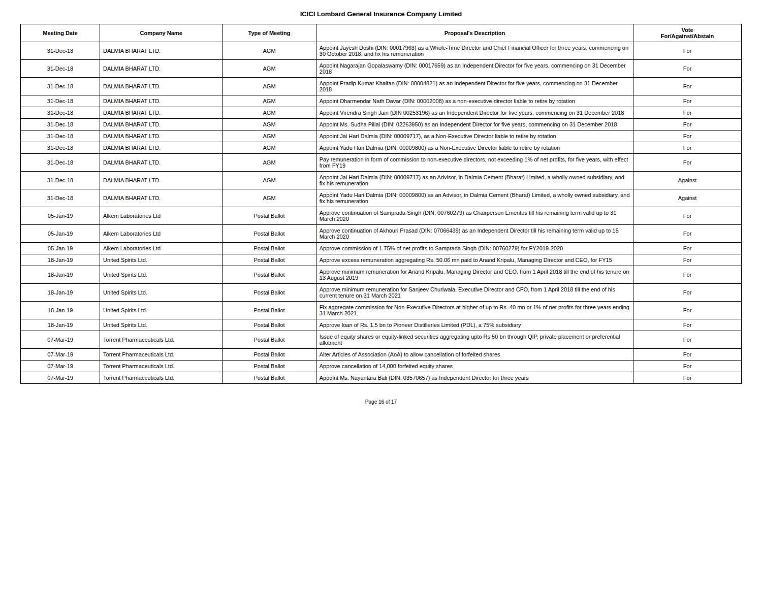ICICI Lombard General Insurance Company Limited
| Meeting Date | Company Name | Type of Meeting | Proposal's Description | Vote For/Against/Abstain |
| --- | --- | --- | --- | --- |
| 31-Dec-18 | DALMIA BHARAT LTD. | AGM | Appoint Jayesh Doshi (DIN: 00017963) as a Whole-Time Director and Chief Financial Officer for three years, commencing on 30 October 2018, and fix his remuneration | For |
| 31-Dec-18 | DALMIA BHARAT LTD. | AGM | Appoint Nagarajan Gopalaswamy (DIN: 00017659) as an Independent Director for five years, commencing on 31 December 2018 | For |
| 31-Dec-18 | DALMIA BHARAT LTD. | AGM | Appoint Pradip Kumar Khaitan (DIN: 00004821) as an Independent Director for five years, commencing on 31 December 2018 | For |
| 31-Dec-18 | DALMIA BHARAT LTD. | AGM | Appoint Dharmendar Nath Davar (DIN: 00002008) as a non-executive director liable to retire by rotation | For |
| 31-Dec-18 | DALMIA BHARAT LTD. | AGM | Appoint Virendra Singh Jain (DIN 00253196) as an Independent Director for five years, commencing on 31 December 2018 | For |
| 31-Dec-18 | DALMIA BHARAT LTD. | AGM | Appoint Ms. Sudha Pillai (DIN: 02263950) as an Independent Director for five years, commencing on 31 December 2018 | For |
| 31-Dec-18 | DALMIA BHARAT LTD. | AGM | Appoint Jai Hari Dalmia (DIN: 00009717), as a Non-Executive Director liable to retire by rotation | For |
| 31-Dec-18 | DALMIA BHARAT LTD. | AGM | Appoint Yadu Hari Dalmia (DIN: 00009800) as a Non-Executive Director liable to retire by rotation | For |
| 31-Dec-18 | DALMIA BHARAT LTD. | AGM | Pay remuneration in form of commission to non-executive directors, not exceeding 1% of net profits, for five years, with effect from FY19 | For |
| 31-Dec-18 | DALMIA BHARAT LTD. | AGM | Appoint Jai Hari Dalmia (DIN: 00009717) as an Advisor, in Dalmia Cement (Bharat) Limited, a wholly owned subsidiary, and fix his remuneration | Against |
| 31-Dec-18 | DALMIA BHARAT LTD. | AGM | Appoint Yadu Hari Dalmia (DIN: 00009800) as an Advisor, in Dalmia Cement (Bharat) Limited, a wholly owned subsidiary, and fix his remuneration | Against |
| 05-Jan-19 | Alkem Laboratories Ltd | Postal Ballot | Approve continuation of Samprada Singh (DIN: 00760279) as Chairperson Emeritus till his remaining term valid up to 31 March 2020 | For |
| 05-Jan-19 | Alkem Laboratories Ltd | Postal Ballot | Approve continuation of Akhouri Prasad (DIN: 07066439) as an Independent Director till his remaining term valid up to 15 March 2020 | For |
| 05-Jan-19 | Alkem Laboratories Ltd | Postal Ballot | Approve commission of 1.75% of net profits to Samprada Singh (DIN: 00760279) for FY2019-2020 | For |
| 18-Jan-19 | United Spirits Ltd. | Postal Ballot | Approve excess remuneration aggregating Rs. 50.06 mn paid to Anand Kripalu, Managing Director and CEO, for FY15 | For |
| 18-Jan-19 | United Spirits Ltd. | Postal Ballot | Approve minimum remuneration for Anand Kripalu, Managing Director and CEO, from 1 April 2018 till the end of his tenure on 13 August 2019 | For |
| 18-Jan-19 | United Spirits Ltd. | Postal Ballot | Approve minimum remuneration for Sanjeev Churiwala, Executive Director and CFO, from 1 April 2018 till the end of his current tenure on 31 March 2021 | For |
| 18-Jan-19 | United Spirits Ltd. | Postal Ballot | Fix aggregate commission for Non-Executive Directors at higher of up to Rs. 40 mn or 1% of net profits for three years ending 31 March 2021 | For |
| 18-Jan-19 | United Spirits Ltd. | Postal Ballot | Approve loan of Rs. 1.5 bn to Pioneer Distilleries Limited (PDL), a 75% subsidiary | For |
| 07-Mar-19 | Torrent Pharmaceuticals Ltd. | Postal Ballot | Issue of equity shares or equity-linked securities aggregating upto Rs 50 bn through QIP, private placement or preferential allotment | For |
| 07-Mar-19 | Torrent Pharmaceuticals Ltd. | Postal Ballot | Alter Articles of Association (AoA) to allow cancellation of forfeited shares | For |
| 07-Mar-19 | Torrent Pharmaceuticals Ltd. | Postal Ballot | Approve cancellation of 14,000 forfeited equity shares | For |
| 07-Mar-19 | Torrent Pharmaceuticals Ltd. | Postal Ballot | Appoint Ms. Nayantara Bali (DIN: 03570657) as Independent Director for three years | For |
Page 16 of 17